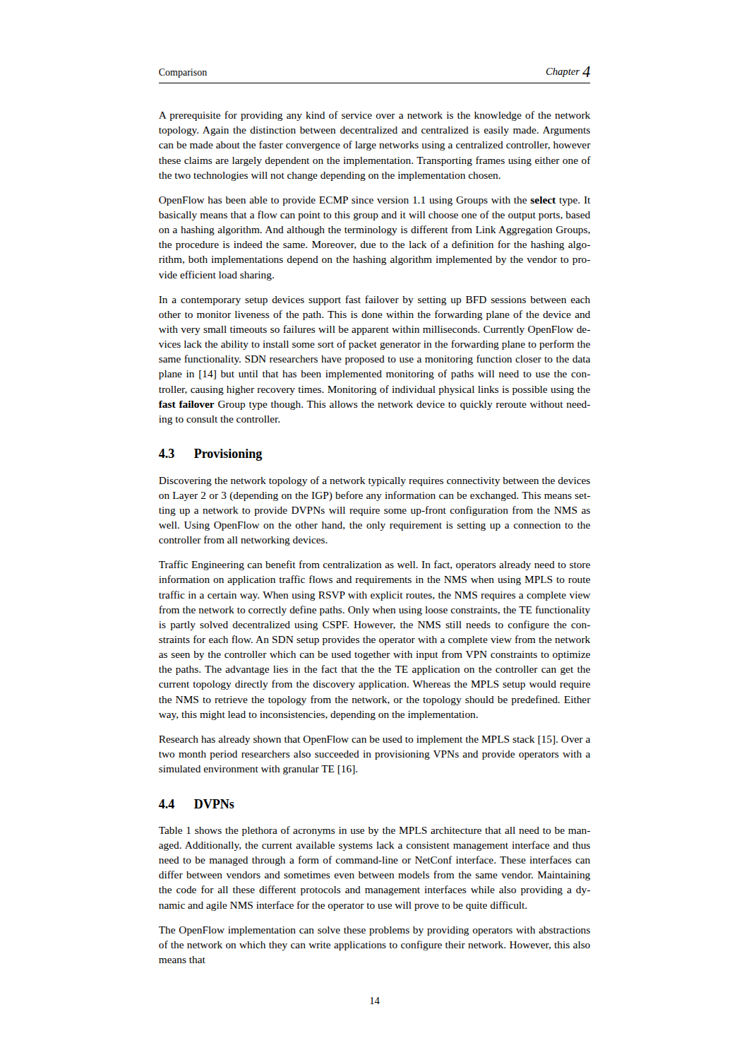Comparison
Chapter4
A prerequisite for providing any kind of service over a network is the knowledge of the network topology. Again the distinction between decentralized and centralized is easily made. Arguments can be made about the faster convergence of large networks using a centralized controller, however these claims are largely dependent on the implementation. Transporting frames using either one of the two technologies will not change depending on the implementation chosen.
OpenFlow has been able to provide ECMP since version 1.1 using Groups with the select type. It basically means that a flow can point to this group and it will choose one of the output ports, based on a hashing algorithm. And although the terminology is different from Link Aggregation Groups, the procedure is indeed the same. Moreover, due to the lack of a definition for the hashing algorithm, both implementations depend on the hashing algorithm implemented by the vendor to provide efficient load sharing.
In a contemporary setup devices support fast failover by setting up BFD sessions between each other to monitor liveness of the path. This is done within the forwarding plane of the device and with very small timeouts so failures will be apparent within milliseconds. Currently OpenFlow devices lack the ability to install some sort of packet generator in the forwarding plane to perform the same functionality. SDN researchers have proposed to use a monitoring function closer to the data plane in [14] but until that has been implemented monitoring of paths will need to use the controller, causing higher recovery times. Monitoring of individual physical links is possible using the fast failover Group type though. This allows the network device to quickly reroute without needing to consult the controller.
4.3 Provisioning
Discovering the network topology of a network typically requires connectivity between the devices on Layer 2 or 3 (depending on the IGP) before any information can be exchanged. This means setting up a network to provide DVPNs will require some up-front configuration from the NMS as well. Using OpenFlow on the other hand, the only requirement is setting up a connection to the controller from all networking devices.
Traffic Engineering can benefit from centralization as well. In fact, operators already need to store information on application traffic flows and requirements in the NMS when using MPLS to route traffic in a certain way. When using RSVP with explicit routes, the NMS requires a complete view from the network to correctly define paths. Only when using loose constraints, the TE functionality is partly solved decentralized using CSPF. However, the NMS still needs to configure the constraints for each flow. An SDN setup provides the operator with a complete view from the network as seen by the controller which can be used together with input from VPN constraints to optimize the paths. The advantage lies in the fact that the the TE application on the controller can get the current topology directly from the discovery application. Whereas the MPLS setup would require the NMS to retrieve the topology from the network, or the topology should be predefined. Either way, this might lead to inconsistencies, depending on the implementation.
Research has already shown that OpenFlow can be used to implement the MPLS stack [15]. Over a two month period researchers also succeeded in provisioning VPNs and provide operators with a simulated environment with granular TE [16].
4.4 DVPNs
Table 1 shows the plethora of acronyms in use by the MPLS architecture that all need to be managed. Additionally, the current available systems lack a consistent management interface and thus need to be managed through a form of command-line or NetConf interface. These interfaces can differ between vendors and sometimes even between models from the same vendor. Maintaining the code for all these different protocols and management interfaces while also providing a dynamic and agile NMS interface for the operator to use will prove to be quite difficult.
The OpenFlow implementation can solve these problems by providing operators with abstractions of the network on which they can write applications to configure their network. However, this also means that
14